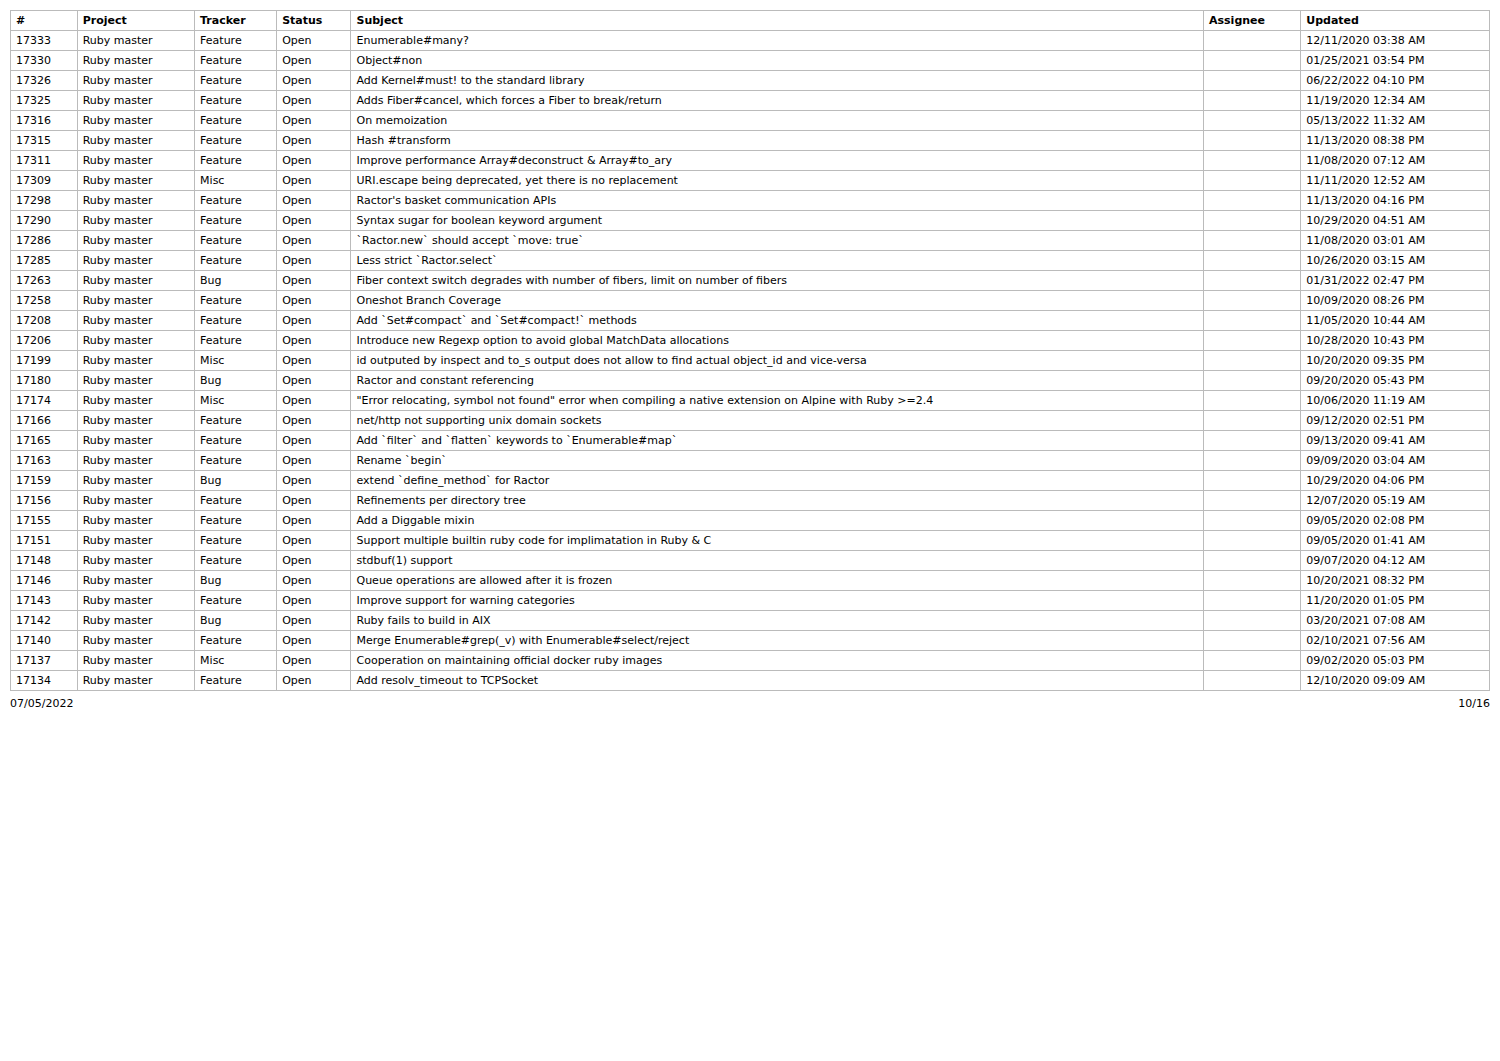Redmine issue list
| # | Project | Tracker | Status | Subject | Assignee | Updated |
| --- | --- | --- | --- | --- | --- | --- |
| 17333 | Ruby master | Feature | Open | Enumerable#many? | | 12/11/2020 03:38 AM |
| 17330 | Ruby master | Feature | Open | Object#non | | 01/25/2021 03:54 PM |
| 17326 | Ruby master | Feature | Open | Add Kernel#must! to the standard library | | 06/22/2022 04:10 PM |
| 17325 | Ruby master | Feature | Open | Adds Fiber#cancel, which forces a Fiber to break/return | | 11/19/2020 12:34 AM |
| 17316 | Ruby master | Feature | Open | On memoization | | 05/13/2022 11:32 AM |
| 17315 | Ruby master | Feature | Open | Hash #transform | | 11/13/2020 08:38 PM |
| 17311 | Ruby master | Feature | Open | Improve performance Array#deconstruct & Array#to_ary | | 11/08/2020 07:12 AM |
| 17309 | Ruby master | Misc | Open | URI.escape being deprecated, yet there is no replacement | | 11/11/2020 12:52 AM |
| 17298 | Ruby master | Feature | Open | Ractor's basket communication APIs | | 11/13/2020 04:16 PM |
| 17290 | Ruby master | Feature | Open | Syntax sugar for boolean keyword argument | | 10/29/2020 04:51 AM |
| 17286 | Ruby master | Feature | Open | `Ractor.new` should accept `move: true` | | 11/08/2020 03:01 AM |
| 17285 | Ruby master | Feature | Open | Less strict `Ractor.select` | | 10/26/2020 03:15 AM |
| 17263 | Ruby master | Bug | Open | Fiber context switch degrades with number of fibers, limit on number of fibers | | 01/31/2022 02:47 PM |
| 17258 | Ruby master | Feature | Open | Oneshot Branch Coverage | | 10/09/2020 08:26 PM |
| 17208 | Ruby master | Feature | Open | Add `Set#compact` and `Set#compact!` methods | | 11/05/2020 10:44 AM |
| 17206 | Ruby master | Feature | Open | Introduce new Regexp option to avoid global MatchData allocations | | 10/28/2020 10:43 PM |
| 17199 | Ruby master | Misc | Open | id outputed by inspect and to_s output does not allow to find actual object_id and vice-versa | | 10/20/2020 09:35 PM |
| 17180 | Ruby master | Bug | Open | Ractor and constant referencing | | 09/20/2020 05:43 PM |
| 17174 | Ruby master | Misc | Open | "Error relocating, symbol not found" error when compiling a native extension on Alpine with Ruby >=2.4 | | 10/06/2020 11:19 AM |
| 17166 | Ruby master | Feature | Open | net/http not supporting unix domain sockets | | 09/12/2020 02:51 PM |
| 17165 | Ruby master | Feature | Open | Add `filter` and `flatten` keywords to `Enumerable#map` | | 09/13/2020 09:41 AM |
| 17163 | Ruby master | Feature | Open | Rename `begin` | | 09/09/2020 03:04 AM |
| 17159 | Ruby master | Bug | Open | extend `define_method` for Ractor | | 10/29/2020 04:06 PM |
| 17156 | Ruby master | Feature | Open | Refinements per directory tree | | 12/07/2020 05:19 AM |
| 17155 | Ruby master | Feature | Open | Add a Diggable mixin | | 09/05/2020 02:08 PM |
| 17151 | Ruby master | Feature | Open | Support multiple builtin ruby code for implimatation in Ruby & C | | 09/05/2020 01:41 AM |
| 17148 | Ruby master | Feature | Open | stdbuf(1) support | | 09/07/2020 04:12 AM |
| 17146 | Ruby master | Bug | Open | Queue operations are allowed after it is frozen | | 10/20/2021 08:32 PM |
| 17143 | Ruby master | Feature | Open | Improve support for warning categories | | 11/20/2020 01:05 PM |
| 17142 | Ruby master | Bug | Open | Ruby fails to build in AIX | | 03/20/2021 07:08 AM |
| 17140 | Ruby master | Feature | Open | Merge Enumerable#grep(_v) with Enumerable#select/reject | | 02/10/2021 07:56 AM |
| 17137 | Ruby master | Misc | Open | Cooperation on maintaining official docker ruby images | | 09/02/2020 05:03 PM |
| 17134 | Ruby master | Feature | Open | Add resolv_timeout to TCPSocket | | 12/10/2020 09:09 AM |
07/05/2022 10/16